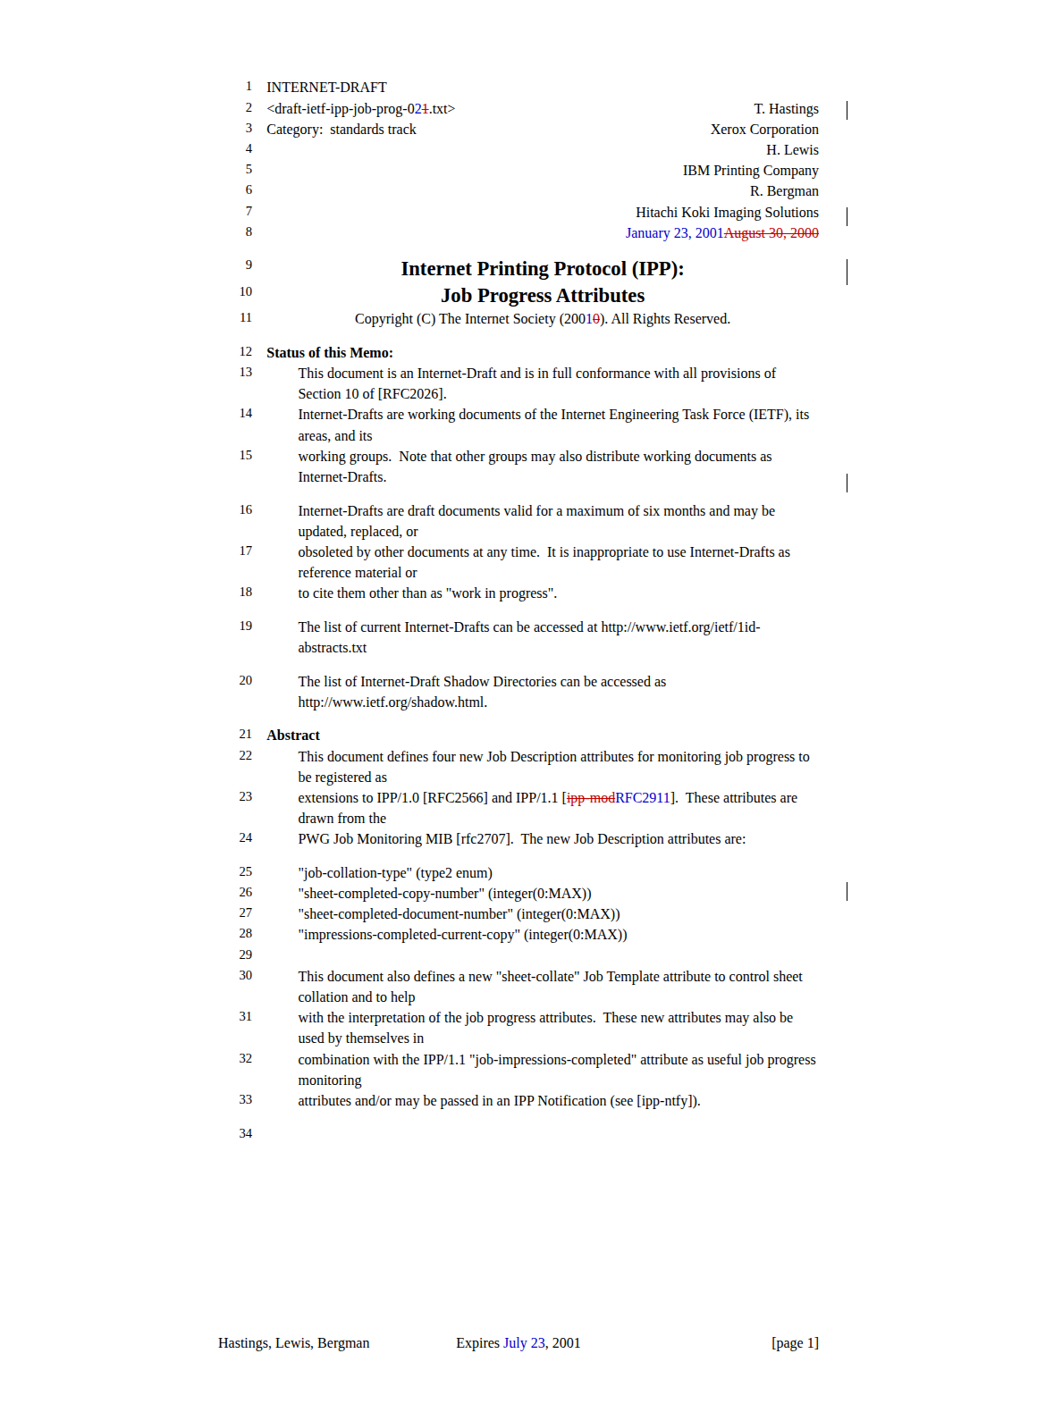1
INTERNET-DRAFT
2
<draft-ietf-ipp-job-prog-021.txt>
T. Hastings
3
Category: standards track
Xerox Corporation
4
H. Lewis
5
IBM Printing Company
6
R. Bergman
7
Hitachi Koki Imaging Solutions
8
January 23, 2001 August 30, 2000
9
Internet Printing Protocol (IPP):
10
Job Progress Attributes
11
Copyright (C) The Internet Society (20010). All Rights Reserved.
12
Status of this Memo:
13
This document is an Internet-Draft and is in full conformance with all provisions of Section 10 of [RFC2026].
14
Internet-Drafts are working documents of the Internet Engineering Task Force (IETF), its areas, and its
15
working groups. Note that other groups may also distribute working documents as Internet-Drafts.
16
Internet-Drafts are draft documents valid for a maximum of six months and may be updated, replaced, or
17
obsoleted by other documents at any time. It is inappropriate to use Internet-Drafts as reference material or
18
to cite them other than as "work in progress".
19
The list of current Internet-Drafts can be accessed at http://www.ietf.org/ietf/1id-abstracts.txt
20
The list of Internet-Draft Shadow Directories can be accessed as http://www.ietf.org/shadow.html.
21
Abstract
22
This document defines four new Job Description attributes for monitoring job progress to be registered as
23
extensions to IPP/1.0 [RFC2566] and IPP/1.1 [ipp-mod RFC2911]. These attributes are drawn from the
24
PWG Job Monitoring MIB [rfc2707]. The new Job Description attributes are:
25
"job-collation-type" (type2 enum)
26
"sheet-completed-copy-number" (integer(0:MAX))
27
"sheet-completed-document-number" (integer(0:MAX))
28
"impressions-completed-current-copy" (integer(0:MAX))
29
30
This document also defines a new "sheet-collate" Job Template attribute to control sheet collation and to help
31
with the interpretation of the job progress attributes. These new attributes may also be used by themselves in
32
combination with the IPP/1.1 "job-impressions-completed" attribute as useful job progress monitoring
33
attributes and/or may be passed in an IPP Notification (see [ipp-ntfy]).
34
Hastings, Lewis, Bergman
Expires July 23, 2001
[page 1]